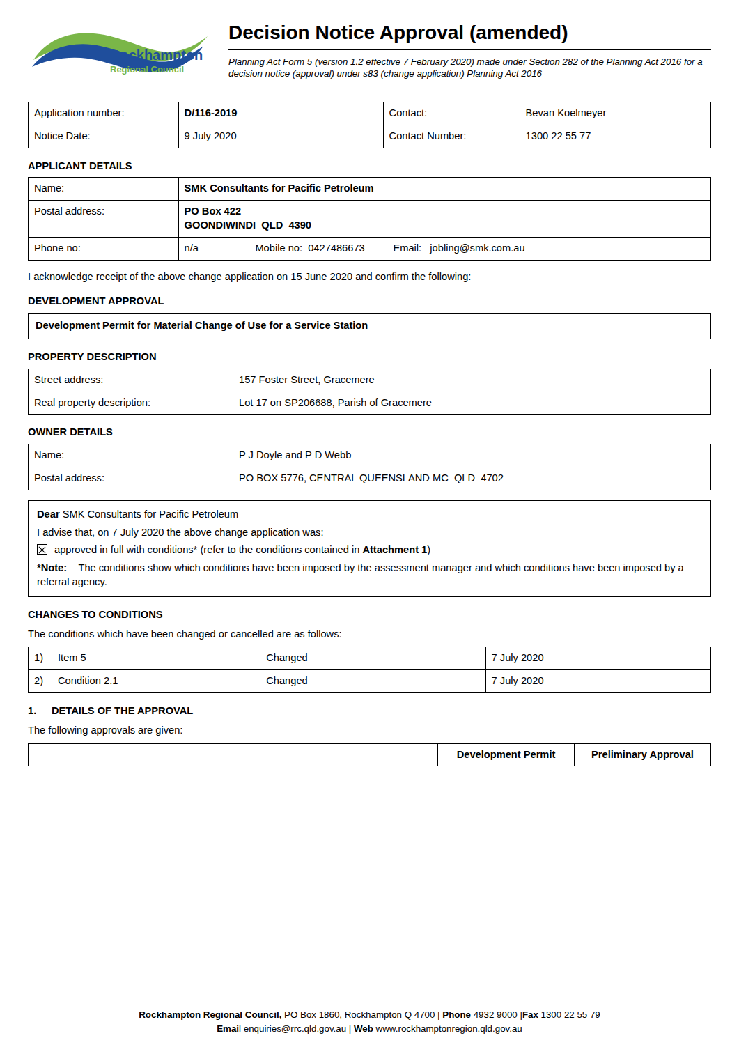Rockhampton Regional Council
Decision Notice Approval (amended)
Planning Act Form 5 (version 1.2 effective 7 February 2020) made under Section 282 of the Planning Act 2016 for a decision notice (approval) under s83 (change application) Planning Act 2016
| Application number: | D/116-2019 | Contact: | Bevan Koelmeyer |
| Notice Date: | 9 July 2020 | Contact Number: | 1300 22 55 77 |
Applicant Details
| Name: | SMK Consultants for Pacific Petroleum |
| Postal address: | PO Box 422 GOONDIWINDI QLD 4390 |
| Phone no: | n/a Mobile no: 0427486673 Email: jobling@smk.com.au |
I acknowledge receipt of the above change application on 15 June 2020 and confirm the following:
Development Approval
Development Permit for Material Change of Use for a Service Station
Property Description
| Street address: | 157 Foster Street, Gracemere |
| Real property description: | Lot 17 on SP206688, Parish of Gracemere |
Owner Details
| Name: | P J Doyle and P D Webb |
| Postal address: | PO BOX 5776, CENTRAL QUEENSLAND MC QLD 4702 |
Dear SMK Consultants for Pacific Petroleum
I advise that, on 7 July 2020 the above change application was:
approved in full with conditions* (refer to the conditions contained in Attachment 1)
*Note: The conditions show which conditions have been imposed by the assessment manager and which conditions have been imposed by a referral agency.
Changes to Conditions
The conditions which have been changed or cancelled are as follows:
| 1) Item 5 | Changed | 7 July 2020 |
| 2) Condition 2.1 | Changed | 7 July 2020 |
1. DETAILS OF THE APPROVAL
The following approvals are given:
| | Development Permit | Preliminary Approval |
Rockhampton Regional Council, PO Box 1860, Rockhampton Q 4700 | Phone 4932 9000 |Fax 1300 22 55 79
Email enquiries@rrc.qld.gov.au | Web www.rockhamptonregion.qld.gov.au